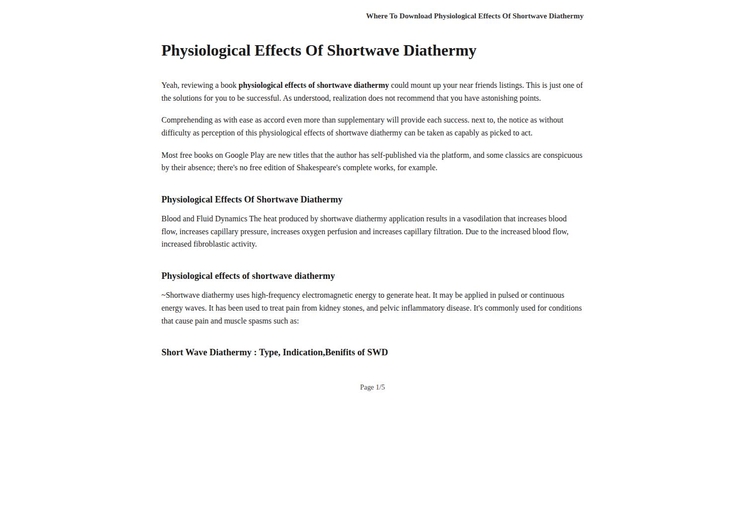Where To Download Physiological Effects Of Shortwave Diathermy
Physiological Effects Of Shortwave Diathermy
Yeah, reviewing a book physiological effects of shortwave diathermy could mount up your near friends listings. This is just one of the solutions for you to be successful. As understood, realization does not recommend that you have astonishing points.
Comprehending as with ease as accord even more than supplementary will provide each success. next to, the notice as without difficulty as perception of this physiological effects of shortwave diathermy can be taken as capably as picked to act.
Most free books on Google Play are new titles that the author has self-published via the platform, and some classics are conspicuous by their absence; there's no free edition of Shakespeare's complete works, for example.
Physiological Effects Of Shortwave Diathermy
Blood and Fluid Dynamics The heat produced by shortwave diathermy application results in a vasodilation that increases blood flow, increases capillary pressure, increases oxygen perfusion and increases capillary filtration. Due to the increased blood flow, increased fibroblastic activity.
Physiological effects of shortwave diathermy
~Shortwave diathermy uses high-frequency electromagnetic energy to generate heat. It may be applied in pulsed or continuous energy waves. It has been used to treat pain from kidney stones, and pelvic inflammatory disease. It's commonly used for conditions that cause pain and muscle spasms such as:
Short Wave Diathermy : Type, Indication,Benifits of SWD
Page 1/5